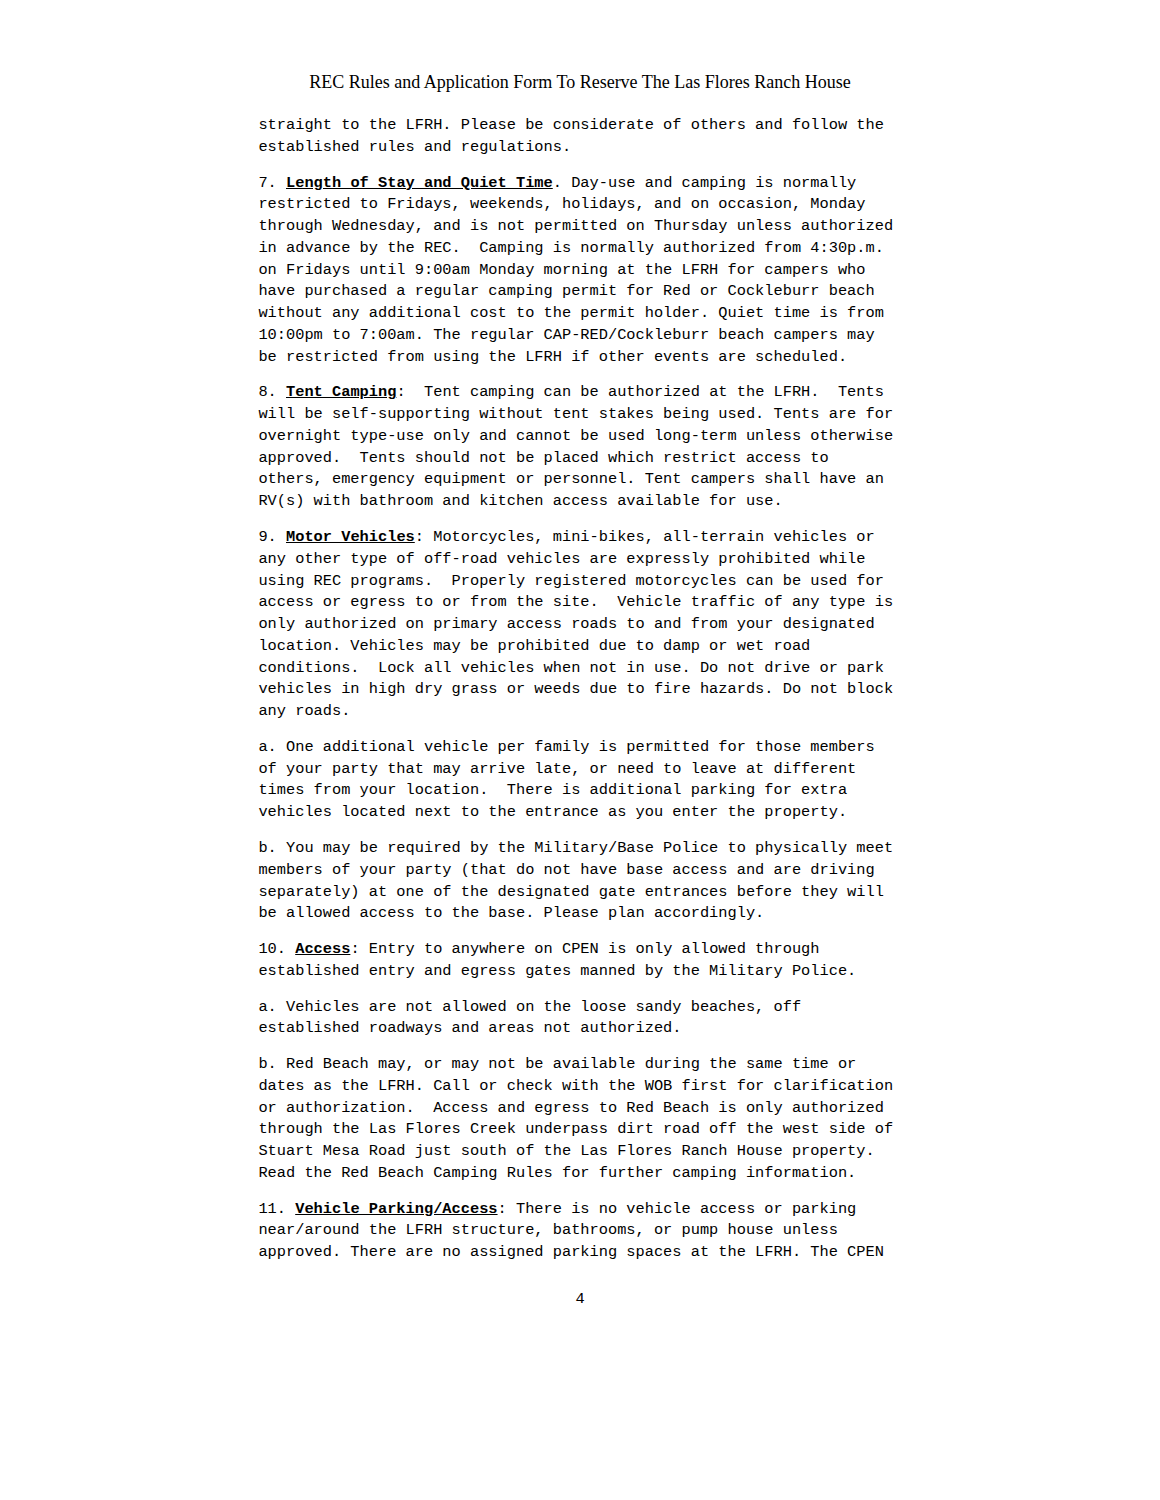REC Rules and Application Form To Reserve The Las Flores Ranch House
straight to the LFRH. Please be considerate of others and follow the established rules and regulations.
7. Length of Stay and Quiet Time. Day-use and camping is normally restricted to Fridays, weekends, holidays, and on occasion, Monday through Wednesday, and is not permitted on Thursday unless authorized in advance by the REC. Camping is normally authorized from 4:30p.m. on Fridays until 9:00am Monday morning at the LFRH for campers who have purchased a regular camping permit for Red or Cockleburr beach without any additional cost to the permit holder. Quiet time is from 10:00pm to 7:00am. The regular CAP-RED/Cockleburr beach campers may be restricted from using the LFRH if other events are scheduled.
8. Tent Camping: Tent camping can be authorized at the LFRH. Tents will be self-supporting without tent stakes being used. Tents are for overnight type-use only and cannot be used long-term unless otherwise approved. Tents should not be placed which restrict access to others, emergency equipment or personnel. Tent campers shall have an RV(s) with bathroom and kitchen access available for use.
9. Motor Vehicles: Motorcycles, mini-bikes, all-terrain vehicles or any other type of off-road vehicles are expressly prohibited while using REC programs. Properly registered motorcycles can be used for access or egress to or from the site. Vehicle traffic of any type is only authorized on primary access roads to and from your designated location. Vehicles may be prohibited due to damp or wet road conditions. Lock all vehicles when not in use. Do not drive or park vehicles in high dry grass or weeds due to fire hazards. Do not block any roads.
a. One additional vehicle per family is permitted for those members of your party that may arrive late, or need to leave at different times from your location. There is additional parking for extra vehicles located next to the entrance as you enter the property.
b. You may be required by the Military/Base Police to physically meet members of your party (that do not have base access and are driving separately) at one of the designated gate entrances before they will be allowed access to the base. Please plan accordingly.
10. Access: Entry to anywhere on CPEN is only allowed through established entry and egress gates manned by the Military Police.
a. Vehicles are not allowed on the loose sandy beaches, off established roadways and areas not authorized.
b. Red Beach may, or may not be available during the same time or dates as the LFRH. Call or check with the WOB first for clarification or authorization. Access and egress to Red Beach is only authorized through the Las Flores Creek underpass dirt road off the west side of Stuart Mesa Road just south of the Las Flores Ranch House property. Read the Red Beach Camping Rules for further camping information.
11. Vehicle Parking/Access: There is no vehicle access or parking near/around the LFRH structure, bathrooms, or pump house unless approved. There are no assigned parking spaces at the LFRH. The CPEN
4